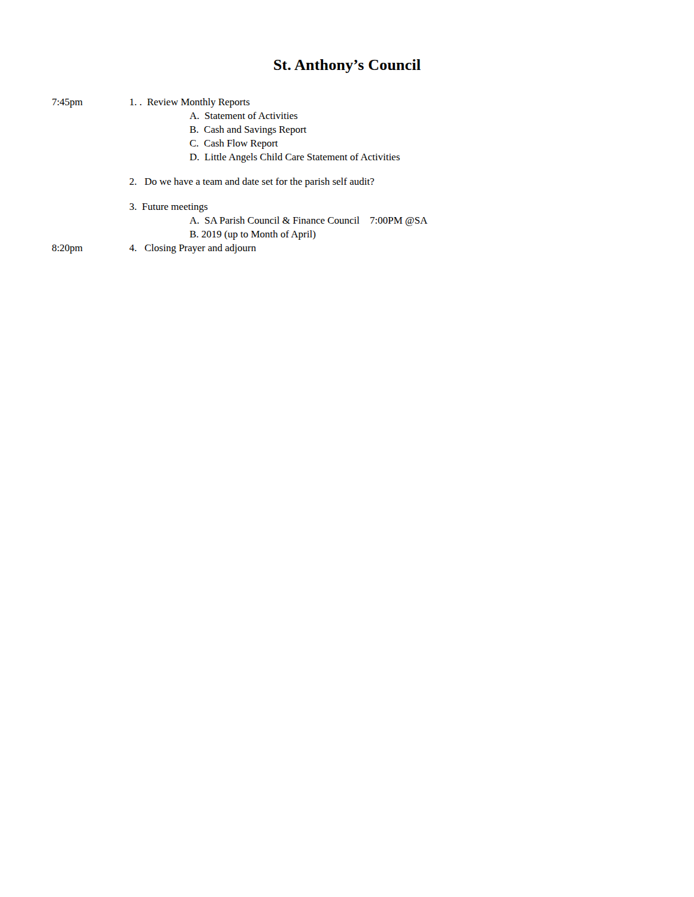St. Anthony’s Council
| 7:45pm | 1. . Review Monthly Reports A. Statement of Activities B. Cash and Savings Report C. Cash Flow Report D. Little Angels Child Care Statement of Activities 2. Do we have a team and date set for the parish self audit? 3. Future meetings A. SA Parish Council & Finance Council 7:00PM @SA B. 2019 (up to Month of April) |
| 8:20pm | 4. Closing Prayer and adjourn |